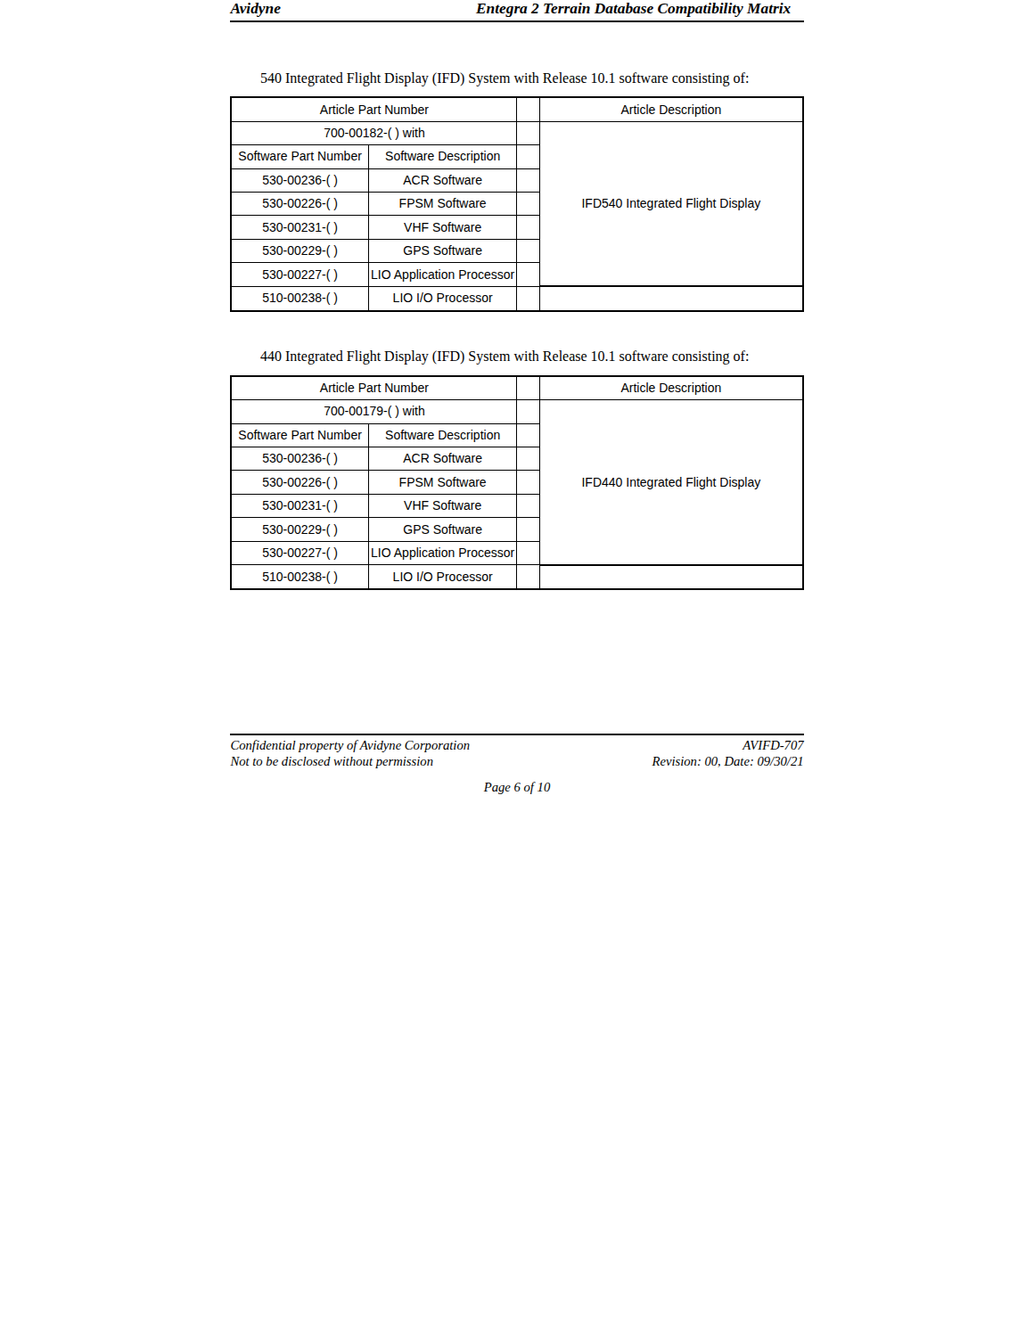Avidyne
Entegra 2 Terrain Database Compatibility Matrix
540 Integrated Flight Display (IFD) System with Release 10.1 software consisting of:
| Article Part Number | | Article Description |
| 700-00182-( ) with | | IFD540 Integrated Flight Display |
| Software Part Number | Software Description | |
| 530-00236-( ) | ACR Software | |
| 530-00226-( ) | FPSM Software | |
| 530-00231-( ) | VHF Software | |
| 530-00229-( ) | GPS Software | |
| 530-00227-( ) | LIO Application Processor | |
| 510-00238-( ) | LIO I/O Processor | | |
440 Integrated Flight Display (IFD) System with Release 10.1 software consisting of:
| Article Part Number | | Article Description |
| 700-00179-( ) with | | IFD440 Integrated Flight Display |
| Software Part Number | Software Description | |
| 530-00236-( ) | ACR Software | |
| 530-00226-( ) | FPSM Software | |
| 530-00231-( ) | VHF Software | |
| 530-00229-( ) | GPS Software | |
| 530-00227-( ) | LIO Application Processor | |
| 510-00238-( ) | LIO I/O Processor | | |
Confidential property of Avidyne Corporation
Not to be disclosed without permission
AVIFD-707
Revision: 00, Date: 09/30/21
Page 6 of 10